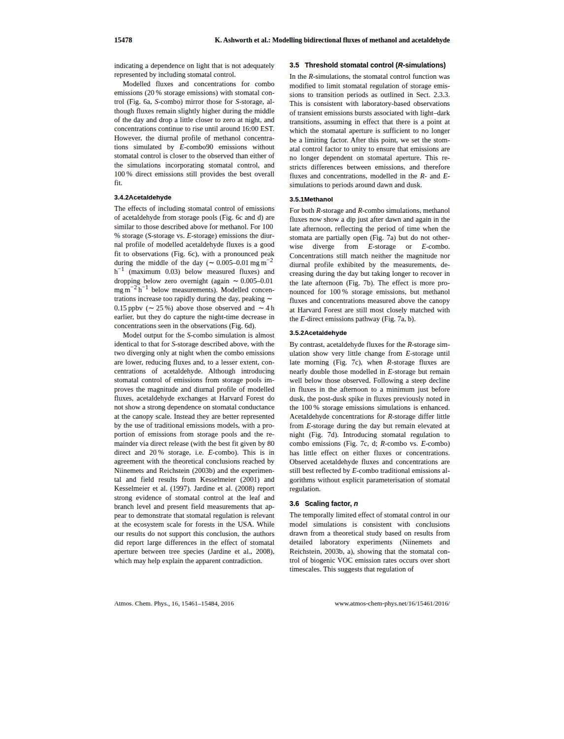15478 K. Ashworth et al.: Modelling bidirectional fluxes of methanol and acetaldehyde
indicating a dependence on light that is not adequately represented by including stomatal control.
Modelled fluxes and concentrations for combo emissions (20 % storage emissions) with stomatal control (Fig. 6a, S-combo) mirror those for S-storage, although fluxes remain slightly higher during the middle of the day and drop a little closer to zero at night, and concentrations continue to rise until around 16:00 EST. However, the diurnal profile of methanol concentrations simulated by E-combo90 emissions without stomatal control is closer to the observed than either of the simulations incorporating stomatal control, and 100 % direct emissions still provides the best overall fit.
3.4.2 Acetaldehyde
The effects of including stomatal control of emissions of acetaldehyde from storage pools (Fig. 6c and d) are similar to those described above for methanol. For 100 % storage (S-storage vs. E-storage) emissions the diurnal profile of modelled acetaldehyde fluxes is a good fit to observations (Fig. 6c), with a pronounced peak during the middle of the day (∼ 0.005–0.01 mg m−2 h−1 (maximum 0.03) below measured fluxes) and dropping below zero overnight (again ∼ 0.005–0.01 mg m−2 h−1 below measurements). Modelled concentrations increase too rapidly during the day, peaking ∼ 0.15 ppbv (∼ 25 %) above those observed and ∼ 4 h earlier, but they do capture the night-time decrease in concentrations seen in the observations (Fig. 6d).
Model output for the S-combo simulation is almost identical to that for S-storage described above, with the two diverging only at night when the combo emissions are lower, reducing fluxes and, to a lesser extent, concentrations of acetaldehyde. Although introducing stomatal control of emissions from storage pools improves the magnitude and diurnal profile of modelled fluxes, acetaldehyde exchanges at Harvard Forest do not show a strong dependence on stomatal conductance at the canopy scale. Instead they are better represented by the use of traditional emissions models, with a proportion of emissions from storage pools and the remainder via direct release (with the best fit given by 80 direct and 20 % storage, i.e. E-combo). This is in agreement with the theoretical conclusions reached by Niinemets and Reichstein (2003b) and the experimental and field results from Kesselmeier (2001) and Kesselmeier et al. (1997). Jardine et al. (2008) report strong evidence of stomatal control at the leaf and branch level and present field measurements that appear to demonstrate that stomatal regulation is relevant at the ecosystem scale for forests in the USA. While our results do not support this conclusion, the authors did report large differences in the effect of stomatal aperture between tree species (Jardine et al., 2008), which may help explain the apparent contradiction.
3.5 Threshold stomatal control (R-simulations)
In the R-simulations, the stomatal control function was modified to limit stomatal regulation of storage emissions to transition periods as outlined in Sect. 2.3.3. This is consistent with laboratory-based observations of transient emissions bursts associated with light–dark transitions, assuming in effect that there is a point at which the stomatal aperture is sufficient to no longer be a limiting factor. After this point, we set the stomatal control factor to unity to ensure that emissions are no longer dependent on stomatal aperture. This restricts differences between emissions, and therefore fluxes and concentrations, modelled in the R- and E-simulations to periods around dawn and dusk.
3.5.1 Methanol
For both R-storage and R-combo simulations, methanol fluxes now show a dip just after dawn and again in the late afternoon, reflecting the period of time when the stomata are partially open (Fig. 7a) but do not otherwise diverge from E-storage or E-combo. Concentrations still match neither the magnitude nor diurnal profile exhibited by the measurements, decreasing during the day but taking longer to recover in the late afternoon (Fig. 7b). The effect is more pronounced for 100 % storage emissions, but methanol fluxes and concentrations measured above the canopy at Harvard Forest are still most closely matched with the E-direct emissions pathway (Fig. 7a, b).
3.5.2 Acetaldehyde
By contrast, acetaldehyde fluxes for the R-storage simulation show very little change from E-storage until late morning (Fig. 7c), when R-storage fluxes are nearly double those modelled in E-storage but remain well below those observed. Following a steep decline in fluxes in the afternoon to a minimum just before dusk, the post-dusk spike in fluxes previously noted in the 100 % storage emissions simulations is enhanced. Acetaldehyde concentrations for R-storage differ little from E-storage during the day but remain elevated at night (Fig. 7d). Introducing stomatal regulation to combo emissions (Fig. 7c, d; R-combo vs. E-combo) has little effect on either fluxes or concentrations. Observed acetaldehyde fluxes and concentrations are still best reflected by E-combo traditional emissions algorithms without explicit parameterisation of stomatal regulation.
3.6 Scaling factor, n
The temporally limited effect of stomatal control in our model simulations is consistent with conclusions drawn from a theoretical study based on results from detailed laboratory experiments (Niinemets and Reichstein, 2003b, a), showing that the stomatal control of biogenic VOC emission rates occurs over short timescales. This suggests that regulation of
Atmos. Chem. Phys., 16, 15461–15484, 2016 www.atmos-chem-phys.net/16/15461/2016/